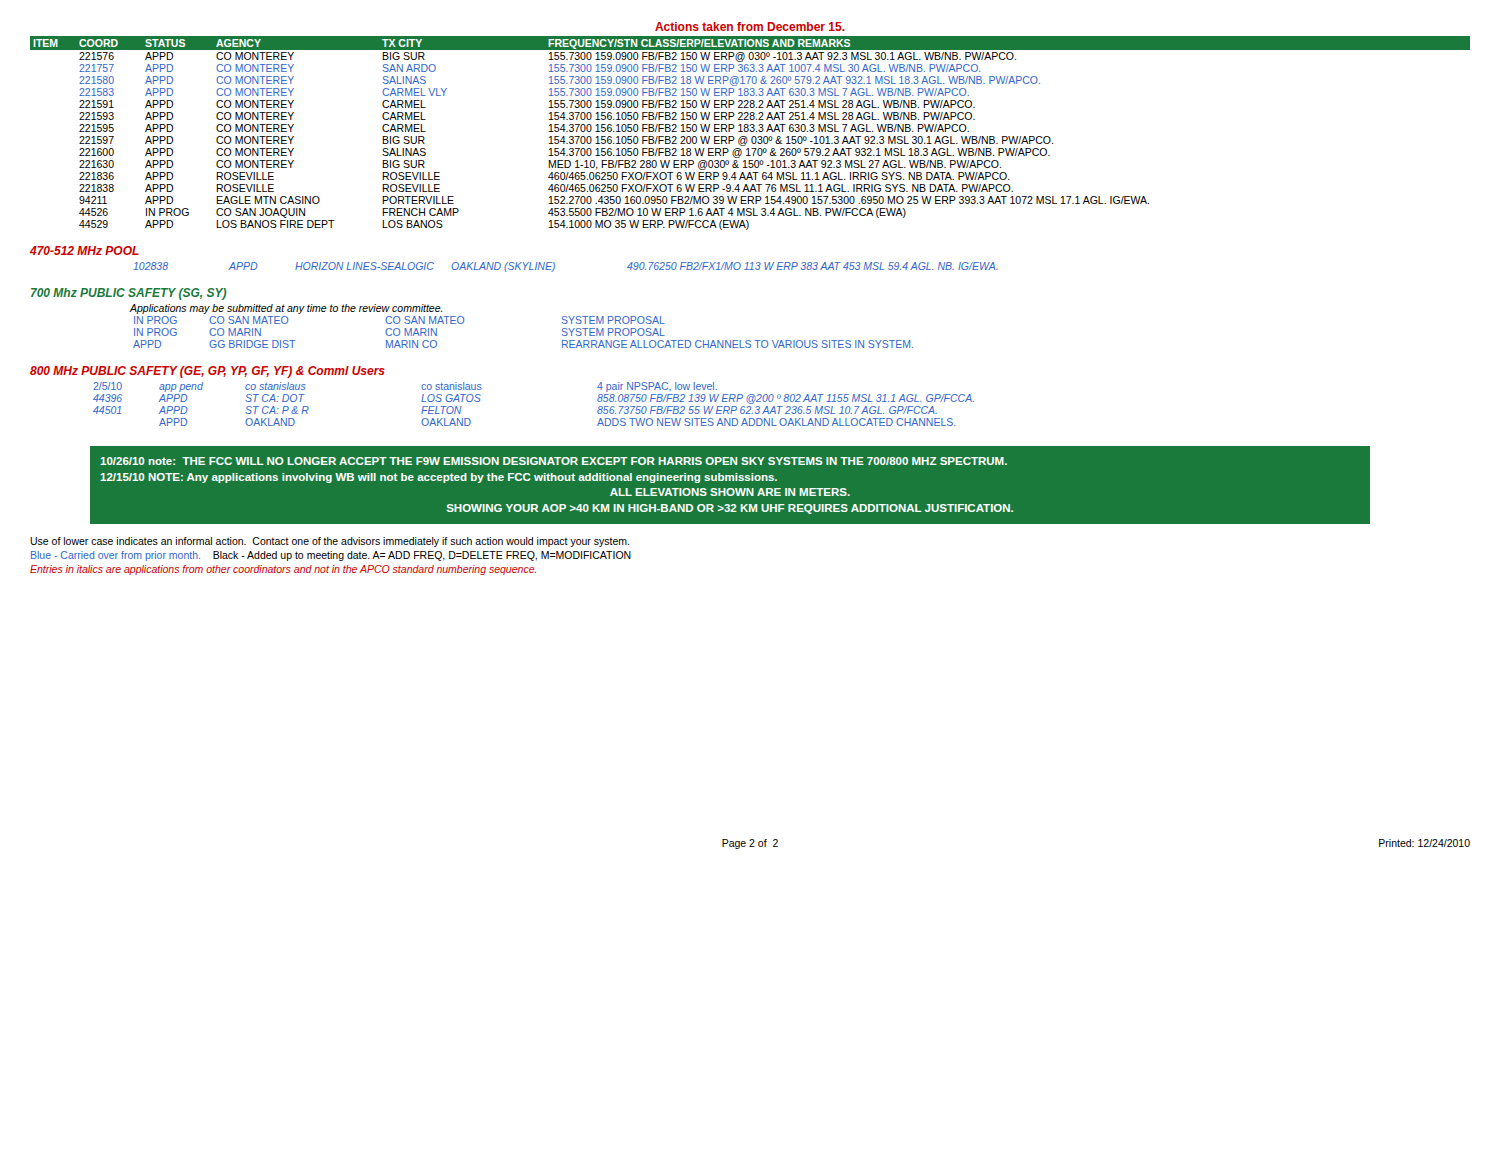Actions taken from December 15.
| ITEM | COORD | STATUS | AGENCY | TX CITY | FREQUENCY/STN CLASS/ERP/ELEVATIONS AND REMARKS |
| --- | --- | --- | --- | --- | --- |
| | 221576 | APPD | CO MONTEREY | BIG SUR | 155.7300 159.0900 FB/FB2 150 W ERP@ 030º -101.3 AAT 92.3 MSL 30.1 AGL. WB/NB. PW/APCO. |
| | 221757 | APPD | CO MONTEREY | SAN ARDO | 155.7300 159.0900 FB/FB2 150 W ERP 363.3 AAT 1007.4 MSL 30 AGL. WB/NB. PW/APCO. |
| | 221580 | APPD | CO MONTEREY | SALINAS | 155.7300 159.0900 FB/FB2 18 W ERP@170 & 260º 579.2 AAT 932.1 MSL 18.3 AGL. WB/NB. PW/APCO. |
| | 221583 | APPD | CO MONTEREY | CARMEL VLY | 155.7300 159.0900 FB/FB2 150 W ERP 183.3 AAT 630.3 MSL 7 AGL. WB/NB. PW/APCO. |
| | 221591 | APPD | CO MONTEREY | CARMEL | 155.7300 159.0900 FB/FB2 150 W ERP 228.2 AAT 251.4 MSL 28 AGL. WB/NB. PW/APCO. |
| | 221593 | APPD | CO MONTEREY | CARMEL | 154.3700 156.1050 FB/FB2 150 W ERP 228.2 AAT 251.4 MSL 28 AGL. WB/NB. PW/APCO. |
| | 221595 | APPD | CO MONTEREY | CARMEL | 154.3700 156.1050 FB/FB2 150 W ERP 183.3 AAT 630.3 MSL 7 AGL. WB/NB. PW/APCO. |
| | 221597 | APPD | CO MONTEREY | BIG SUR | 154.3700 156.1050 FB/FB2 200 W ERP @ 030º & 150º -101.3 AAT 92.3 MSL 30.1 AGL. WB/NB. PW/APCO. |
| | 221600 | APPD | CO MONTEREY | SALINAS | 154.3700 156.1050 FB/FB2 18 W ERP @ 170º & 260º 579.2 AAT 932.1 MSL 18.3 AGL. WB/NB. PW/APCO. |
| | 221630 | APPD | CO MONTEREY | BIG SUR | MED 1-10, FB/FB2 280 W ERP @030º & 150º -101.3 AAT 92.3 MSL 27 AGL. WB/NB. PW/APCO. |
| | 221836 | APPD | ROSEVILLE | ROSEVILLE | 460/465.06250 FXO/FXOT 6 W ERP 9.4 AAT 64 MSL 11.1 AGL. IRRIG SYS. NB DATA. PW/APCO. |
| | 221838 | APPD | ROSEVILLE | ROSEVILLE | 460/465.06250 FXO/FXOT 6 W ERP -9.4 AAT 76 MSL 11.1 AGL. IRRIG SYS. NB DATA. PW/APCO. |
| | 94211 | APPD | EAGLE MTN CASINO | PORTERVILLE | 152.2700 .4350 160.0950 FB2/MO 39 W ERP 154.4900 157.5300 .6950 MO 25 W ERP 393.3 AAT 1072 MSL 17.1 AGL. IG/EWA. |
| | 44526 | IN PROG | CO SAN JOAQUIN | FRENCH CAMP | 453.5500 FB2/MO 10 W ERP 1.6 AAT 4 MSL 3.4 AGL. NB. PW/FCCA (EWA) |
| | 44529 | APPD | LOS BANOS FIRE DEPT | LOS BANOS | 154.1000 MO 35 W ERP. PW/FCCA (EWA) |
470-512 MHz POOL
| 102838 | APPD | HORIZON LINES-SEALOGIC | OAKLAND (SKYLINE) | 490.76250 FB2/FX1/MO 113 W ERP 383 AAT 453 MSL 59.4 AGL. NB. IG/EWA. |
700 Mhz PUBLIC SAFETY (SG, SY)
Applications may be submitted at any time to the review committee.
| IN PROG | CO SAN MATEO | CO SAN MATEO | SYSTEM PROPOSAL |
| IN PROG | CO MARIN | CO MARIN | SYSTEM PROPOSAL |
| APPD | GG BRIDGE DIST | MARIN CO | REARRANGE ALLOCATED CHANNELS TO VARIOUS SITES IN SYSTEM. |
800 MHz PUBLIC SAFETY (GE, GP, YP, GF, YF) & Comml Users
| 2/5/10 | app pend | co stanislaus | co stanislaus | 4 pair NPSPAC, low level. |
| 44396 | APPD | ST CA: DOT | LOS GATOS | 858.08750 FB/FB2 139 W ERP @200 º 802 AAT 1155 MSL 31.1 AGL. GP/FCCA. |
| 44501 | APPD | ST CA: P & R | FELTON | 856.73750 FB/FB2 55 W ERP 62.3 AAT 236.5 MSL 10.7 AGL. GP/FCCA. |
| | APPD | OAKLAND | OAKLAND | ADDS TWO NEW SITES AND ADDNL OAKLAND ALLOCATED CHANNELS. |
10/26/10 note: THE FCC WILL NO LONGER ACCEPT THE F9W EMISSION DESIGNATOR EXCEPT FOR HARRIS OPEN SKY SYSTEMS IN THE 700/800 MHZ SPECTRUM.
12/15/10 NOTE: Any applications involving WB will not be accepted by the FCC without additional engineering submissions.
ALL ELEVATIONS SHOWN ARE IN METERS. SHOWING YOUR AOP >40 KM IN HIGH-BAND OR >32 KM UHF REQUIRES ADDITIONAL JUSTIFICATION.
Use of lower case indicates an informal action. Contact one of the advisors immediately if such action would impact your system.
Blue - Carried over from prior month. Black - Added up to meeting date. A= ADD FREQ, D=DELETE FREQ, M=MODIFICATION
Entries in italics are applications from other coordinators and not in the APCO standard numbering sequence.
Page 2 of 2
Printed: 12/24/2010